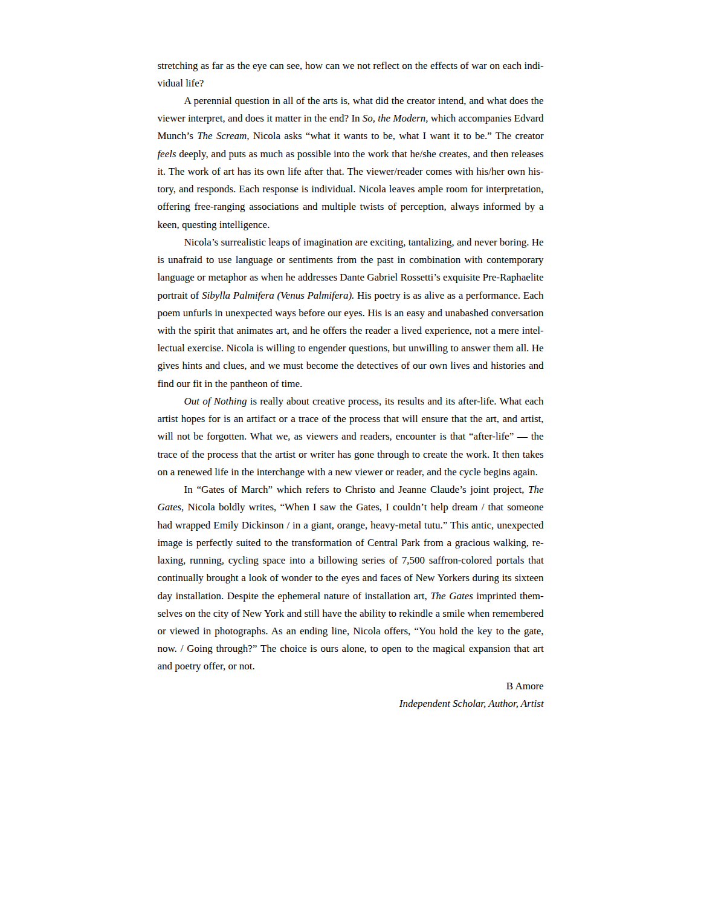stretching as far as the eye can see, how can we not reflect on the effects of war on each individual life?
A perennial question in all of the arts is, what did the creator intend, and what does the viewer interpret, and does it matter in the end? In So, the Modern, which accompanies Edvard Munch’s The Scream, Nicola asks “what it wants to be, what I want it to be.” The creator feels deeply, and puts as much as possible into the work that he/she creates, and then releases it. The work of art has its own life after that. The viewer/reader comes with his/her own history, and responds. Each response is individual. Nicola leaves ample room for interpretation, offering free-ranging associations and multiple twists of perception, always informed by a keen, questing intelligence.
Nicola’s surrealistic leaps of imagination are exciting, tantalizing, and never boring. He is unafraid to use language or sentiments from the past in combination with contemporary language or metaphor as when he addresses Dante Gabriel Rossetti’s exquisite Pre-Raphaelite portrait of Sibylla Palmifera (Venus Palmifera). His poetry is as alive as a performance. Each poem unfurls in unexpected ways before our eyes. His is an easy and unabashed conversation with the spirit that animates art, and he offers the reader a lived experience, not a mere intellectual exercise. Nicola is willing to engender questions, but unwilling to answer them all. He gives hints and clues, and we must become the detectives of our own lives and histories and find our fit in the pantheon of time.
Out of Nothing is really about creative process, its results and its after-life. What each artist hopes for is an artifact or a trace of the process that will ensure that the art, and artist, will not be forgotten. What we, as viewers and readers, encounter is that “after-life” — the trace of the process that the artist or writer has gone through to create the work. It then takes on a renewed life in the interchange with a new viewer or reader, and the cycle begins again.
In “Gates of March” which refers to Christo and Jeanne Claude’s joint project, The Gates, Nicola boldly writes, “When I saw the Gates, I couldn’t help dream / that someone had wrapped Emily Dickinson / in a giant, orange, heavy-metal tutu.” This antic, unexpected image is perfectly suited to the transformation of Central Park from a gracious walking, relaxing, running, cycling space into a billowing series of 7,500 saffron-colored portals that continually brought a look of wonder to the eyes and faces of New Yorkers during its sixteen day installation. Despite the ephemeral nature of installation art, The Gates imprinted themselves on the city of New York and still have the ability to rekindle a smile when remembered or viewed in photographs. As an ending line, Nicola offers, “You hold the key to the gate, now. / Going through?” The choice is ours alone, to open to the magical expansion that art and poetry offer, or not.
B Amore Independent Scholar, Author, Artist